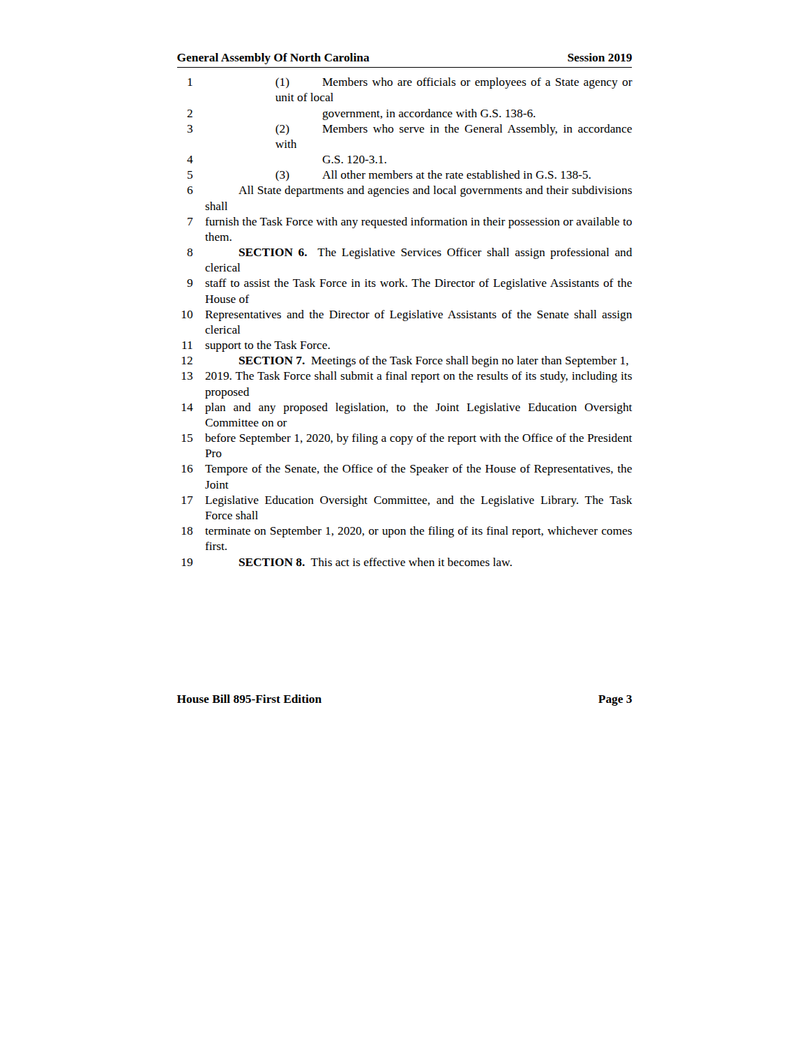General Assembly Of North Carolina
Session 2019
1
(1) Members who are officials or employees of a State agency or unit of local
2
government, in accordance with G.S. 138-6.
3
(2) Members who serve in the General Assembly, in accordance with
4
G.S. 120-3.1.
5
(3) All other members at the rate established in G.S. 138-5.
6
All State departments and agencies and local governments and their subdivisions shall
7
furnish the Task Force with any requested information in their possession or available to them.
8
SECTION 6. The Legislative Services Officer shall assign professional and clerical
9
staff to assist the Task Force in its work. The Director of Legislative Assistants of the House of
10
Representatives and the Director of Legislative Assistants of the Senate shall assign clerical
11
support to the Task Force.
12
SECTION 7. Meetings of the Task Force shall begin no later than September 1,
13
2019. The Task Force shall submit a final report on the results of its study, including its proposed
14
plan and any proposed legislation, to the Joint Legislative Education Oversight Committee on or
15
before September 1, 2020, by filing a copy of the report with the Office of the President Pro
16
Tempore of the Senate, the Office of the Speaker of the House of Representatives, the Joint
17
Legislative Education Oversight Committee, and the Legislative Library. The Task Force shall
18
terminate on September 1, 2020, or upon the filing of its final report, whichever comes first.
19
SECTION 8. This act is effective when it becomes law.
House Bill 895-First Edition
Page 3